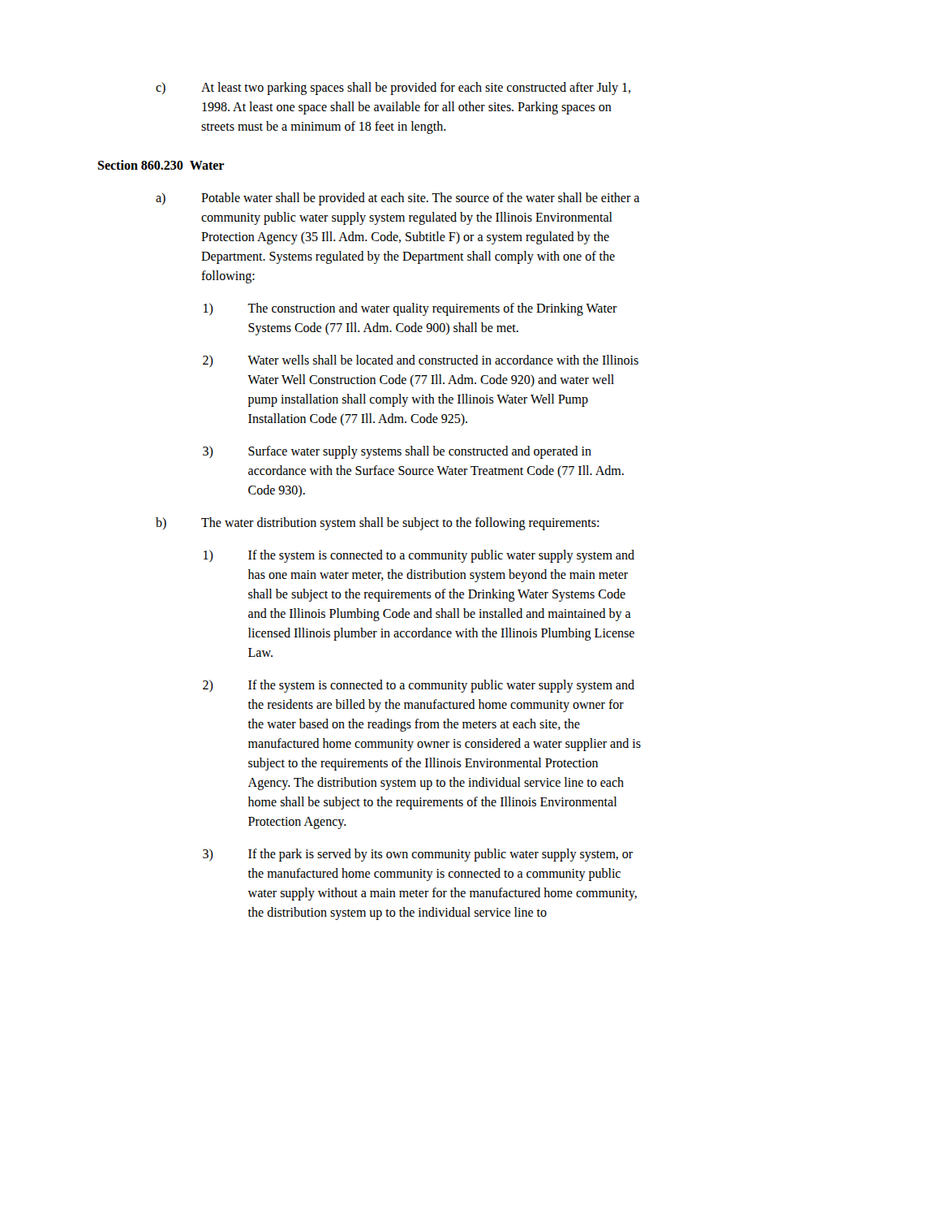c)
At least two parking spaces shall be provided for each site constructed after July 1, 1998. At least one space shall be available for all other sites. Parking spaces on streets must be a minimum of 18 feet in length.
Section 860.230 Water
a)
Potable water shall be provided at each site. The source of the water shall be either a community public water supply system regulated by the Illinois Environmental Protection Agency (35 Ill. Adm. Code, Subtitle F) or a system regulated by the Department. Systems regulated by the Department shall comply with one of the following:
1)
The construction and water quality requirements of the Drinking Water Systems Code (77 Ill. Adm. Code 900) shall be met.
2)
Water wells shall be located and constructed in accordance with the Illinois Water Well Construction Code (77 Ill. Adm. Code 920) and water well pump installation shall comply with the Illinois Water Well Pump Installation Code (77 Ill. Adm. Code 925).
3)
Surface water supply systems shall be constructed and operated in accordance with the Surface Source Water Treatment Code (77 Ill. Adm. Code 930).
b)
The water distribution system shall be subject to the following requirements:
1)
If the system is connected to a community public water supply system and has one main water meter, the distribution system beyond the main meter shall be subject to the requirements of the Drinking Water Systems Code and the Illinois Plumbing Code and shall be installed and maintained by a licensed Illinois plumber in accordance with the Illinois Plumbing License Law.
2)
If the system is connected to a community public water supply system and the residents are billed by the manufactured home community owner for the water based on the readings from the meters at each site, the manufactured home community owner is considered a water supplier and is subject to the requirements of the Illinois Environmental Protection Agency. The distribution system up to the individual service line to each home shall be subject to the requirements of the Illinois Environmental Protection Agency.
3)
If the park is served by its own community public water supply system, or the manufactured home community is connected to a community public water supply without a main meter for the manufactured home community, the distribution system up to the individual service line to